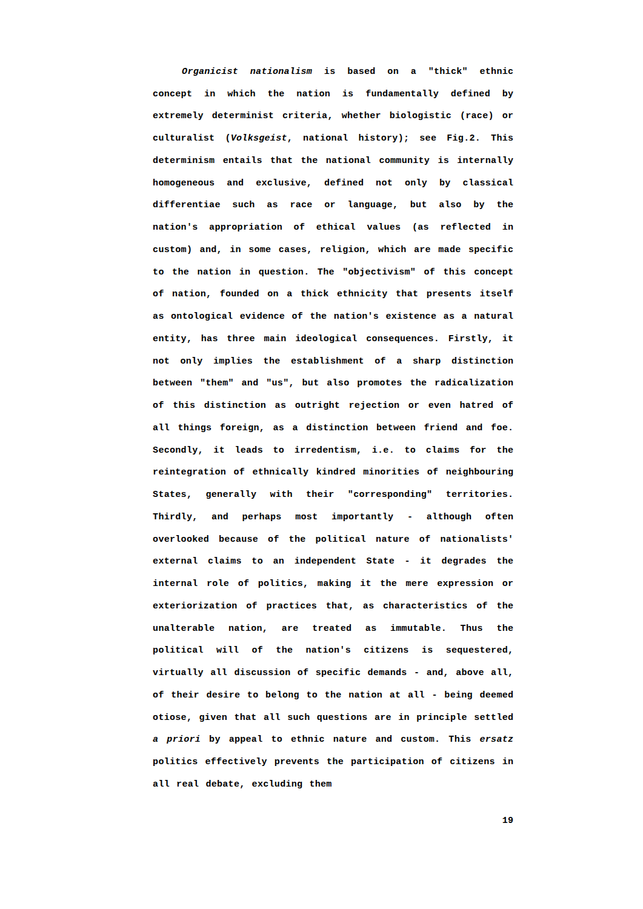Organicist nationalism is based on a "thick" ethnic concept in which the nation is fundamentally defined by extremely determinist criteria, whether biologistic (race) or culturalist (Volksgeist, national history); see Fig.2. This determinism entails that the national community is internally homogeneous and exclusive, defined not only by classical differentiae such as race or language, but also by the nation's appropriation of ethical values (as reflected in custom) and, in some cases, religion, which are made specific to the nation in question. The "objectivism" of this concept of nation, founded on a thick ethnicity that presents itself as ontological evidence of the nation's existence as a natural entity, has three main ideological consequences. Firstly, it not only implies the establishment of a sharp distinction between "them" and "us", but also promotes the radicalization of this distinction as outright rejection or even hatred of all things foreign, as a distinction between friend and foe. Secondly, it leads to irredentism, i.e. to claims for the reintegration of ethnically kindred minorities of neighbouring States, generally with their "corresponding" territories. Thirdly, and perhaps most importantly - although often overlooked because of the political nature of nationalists' external claims to an independent State - it degrades the internal role of politics, making it the mere expression or exteriorization of practices that, as characteristics of the unalterable nation, are treated as immutable. Thus the political will of the nation's citizens is sequestered, virtually all discussion of specific demands - and, above all, of their desire to belong to the nation at all - being deemed otiose, given that all such questions are in principle settled a priori by appeal to ethnic nature and custom. This ersatz politics effectively prevents the participation of citizens in all real debate, excluding them
19